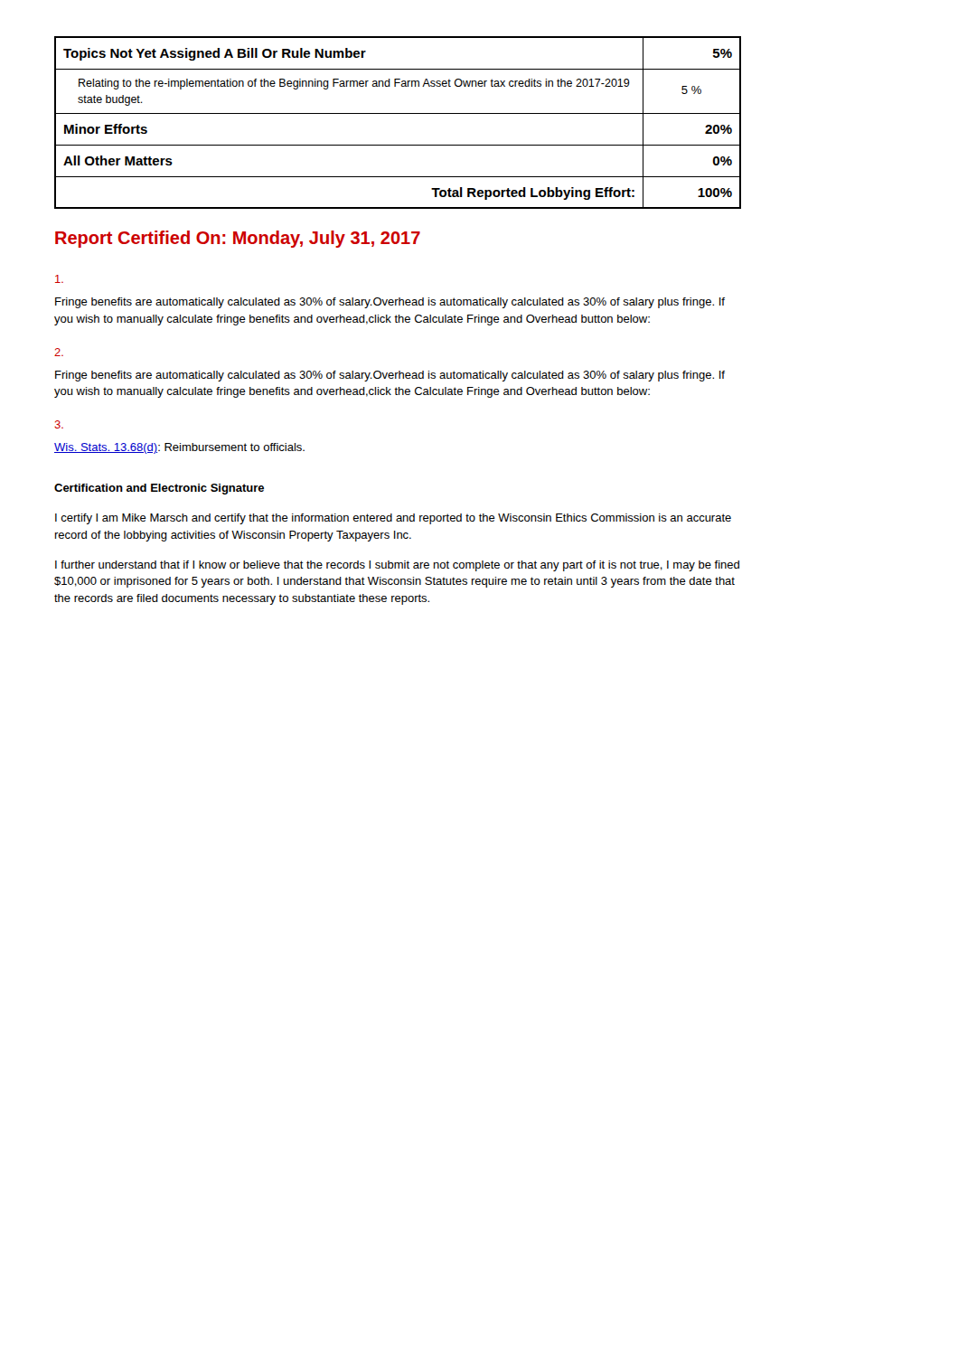| Topics Not Yet Assigned A Bill Or Rule Number | 5% |
| Relating to the re-implementation of the Beginning Farmer and Farm Asset Owner tax credits in the 2017-2019 state budget. | 5 % |
| Minor Efforts | 20% |
| All Other Matters | 0% |
| Total Reported Lobbying Effort: | 100% |
Report Certified On: Monday, July 31, 2017
1.
Fringe benefits are automatically calculated as 30% of salary.Overhead is automatically calculated as 30% of salary plus fringe. If you wish to manually calculate fringe benefits and overhead,click the Calculate Fringe and Overhead button below:
2.
Fringe benefits are automatically calculated as 30% of salary.Overhead is automatically calculated as 30% of salary plus fringe. If you wish to manually calculate fringe benefits and overhead,click the Calculate Fringe and Overhead button below:
3.
Wis. Stats. 13.68(d): Reimbursement to officials.
Certification and Electronic Signature
I certify I am Mike Marsch and certify that the information entered and reported to the Wisconsin Ethics Commission is an accurate record of the lobbying activities of Wisconsin Property Taxpayers Inc.
I further understand that if I know or believe that the records I submit are not complete or that any part of it is not true, I may be fined $10,000 or imprisoned for 5 years or both. I understand that Wisconsin Statutes require me to retain until 3 years from the date that the records are filed documents necessary to substantiate these reports.